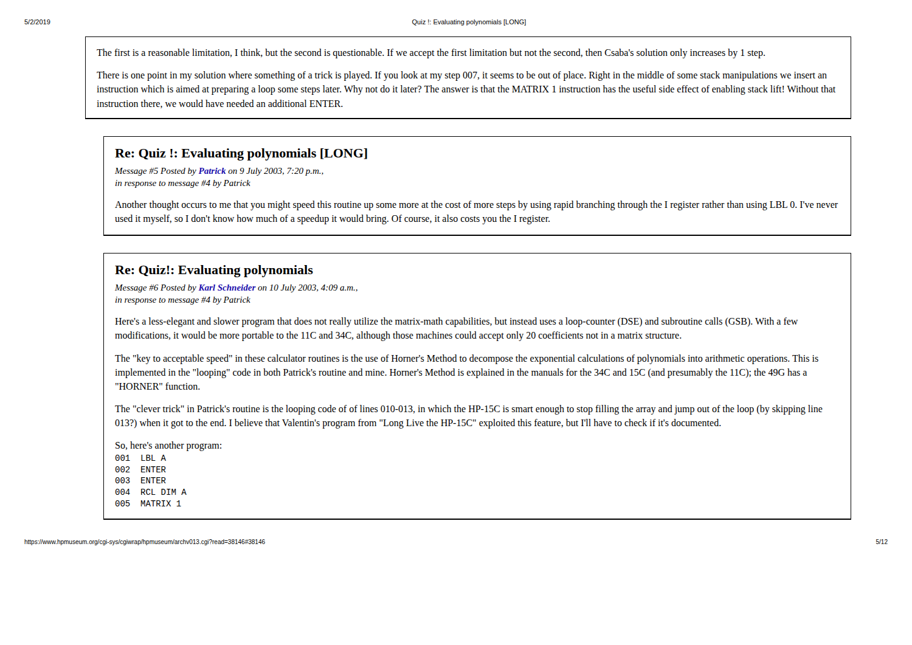5/2/2019
Quiz !: Evaluating polynomials [LONG]
The first is a reasonable limitation, I think, but the second is questionable. If we accept the first limitation but not the second, then Csaba's solution only increases by 1 step.
There is one point in my solution where something of a trick is played. If you look at my step 007, it seems to be out of place. Right in the middle of some stack manipulations we insert an instruction which is aimed at preparing a loop some steps later. Why not do it later? The answer is that the MATRIX 1 instruction has the useful side effect of enabling stack lift! Without that instruction there, we would have needed an additional ENTER.
Re: Quiz !: Evaluating polynomials [LONG]
Message #5 Posted by Patrick on 9 July 2003, 7:20 p.m.,
in response to message #4 by Patrick
Another thought occurs to me that you might speed this routine up some more at the cost of more steps by using rapid branching through the I register rather than using LBL 0. I've never used it myself, so I don't know how much of a speedup it would bring. Of course, it also costs you the I register.
Re: Quiz!: Evaluating polynomials
Message #6 Posted by Karl Schneider on 10 July 2003, 4:09 a.m.,
in response to message #4 by Patrick
Here's a less-elegant and slower program that does not really utilize the matrix-math capabilities, but instead uses a loop-counter (DSE) and subroutine calls (GSB). With a few modifications, it would be more portable to the 11C and 34C, although those machines could accept only 20 coefficients not in a matrix structure.
The "key to acceptable speed" in these calculator routines is the use of Horner's Method to decompose the exponential calculations of polynomials into arithmetic operations. This is implemented in the "looping" code in both Patrick's routine and mine. Horner's Method is explained in the manuals for the 34C and 15C (and presumably the 11C); the 49G has a "HORNER" function.
The "clever trick" in Patrick's routine is the looping code of of lines 010-013, in which the HP-15C is smart enough to stop filling the array and jump out of the loop (by skipping line 013?) when it got to the end. I believe that Valentin's program from "Long Live the HP-15C" exploited this feature, but I'll have to check if it's documented.
So, here's another program:
001  LBL A
002  ENTER
003  ENTER
004  RCL DIM A
005  MATRIX 1
https://www.hpmuseum.org/cgi-sys/cgiwrap/hpmuseum/archv013.cgi?read=38146#38146
5/12